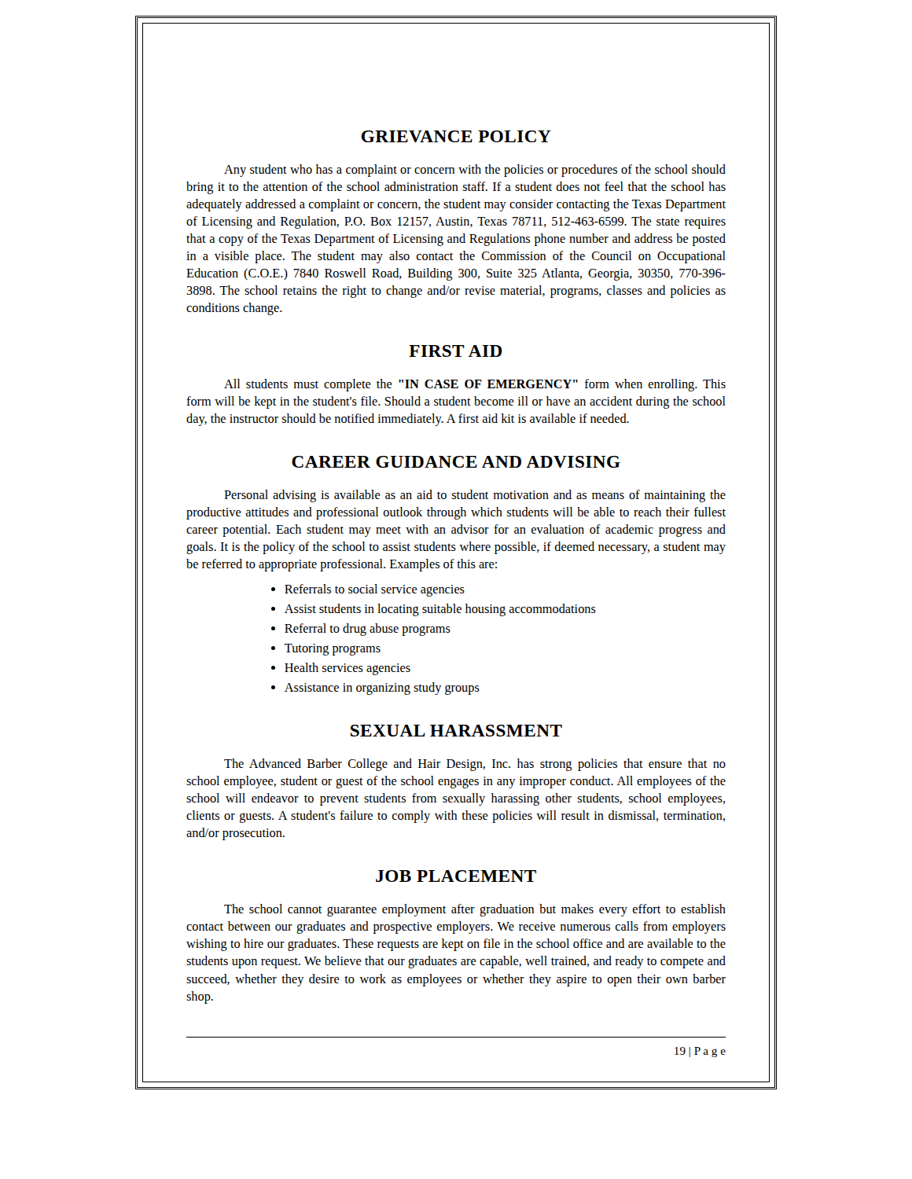GRIEVANCE POLICY
Any student who has a complaint or concern with the policies or procedures of the school should bring it to the attention of the school administration staff. If a student does not feel that the school has adequately addressed a complaint or concern, the student may consider contacting the Texas Department of Licensing and Regulation, P.O. Box 12157, Austin, Texas 78711, 512-463-6599. The state requires that a copy of the Texas Department of Licensing and Regulations phone number and address be posted in a visible place. The student may also contact the Commission of the Council on Occupational Education (C.O.E.) 7840 Roswell Road, Building 300, Suite 325 Atlanta, Georgia, 30350, 770-396-3898. The school retains the right to change and/or revise material, programs, classes and policies as conditions change.
FIRST AID
All students must complete the "IN CASE OF EMERGENCY" form when enrolling. This form will be kept in the student's file. Should a student become ill or have an accident during the school day, the instructor should be notified immediately. A first aid kit is available if needed.
CAREER GUIDANCE AND ADVISING
Personal advising is available as an aid to student motivation and as means of maintaining the productive attitudes and professional outlook through which students will be able to reach their fullest career potential. Each student may meet with an advisor for an evaluation of academic progress and goals. It is the policy of the school to assist students where possible, if deemed necessary, a student may be referred to appropriate professional. Examples of this are:
Referrals to social service agencies
Assist students in locating suitable housing accommodations
Referral to drug abuse programs
Tutoring programs
Health services agencies
Assistance in organizing study groups
SEXUAL HARASSMENT
The Advanced Barber College and Hair Design, Inc. has strong policies that ensure that no school employee, student or guest of the school engages in any improper conduct. All employees of the school will endeavor to prevent students from sexually harassing other students, school employees, clients or guests. A student's failure to comply with these policies will result in dismissal, termination, and/or prosecution.
JOB PLACEMENT
The school cannot guarantee employment after graduation but makes every effort to establish contact between our graduates and prospective employers. We receive numerous calls from employers wishing to hire our graduates. These requests are kept on file in the school office and are available to the students upon request. We believe that our graduates are capable, well trained, and ready to compete and succeed, whether they desire to work as employees or whether they aspire to open their own barber shop.
19 | P a g e